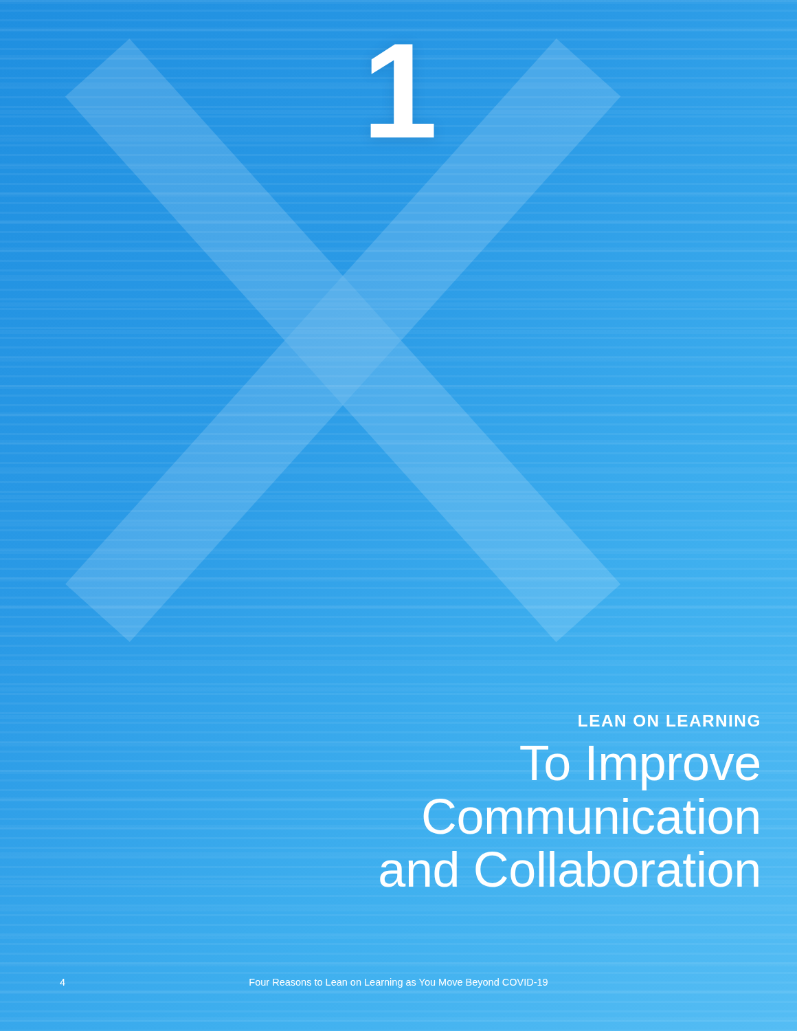1
Lean on Learning
To Improve
Communication
and Collaboration
4 Four Reasons to Lean on Learning as You Move Beyond COVID-19